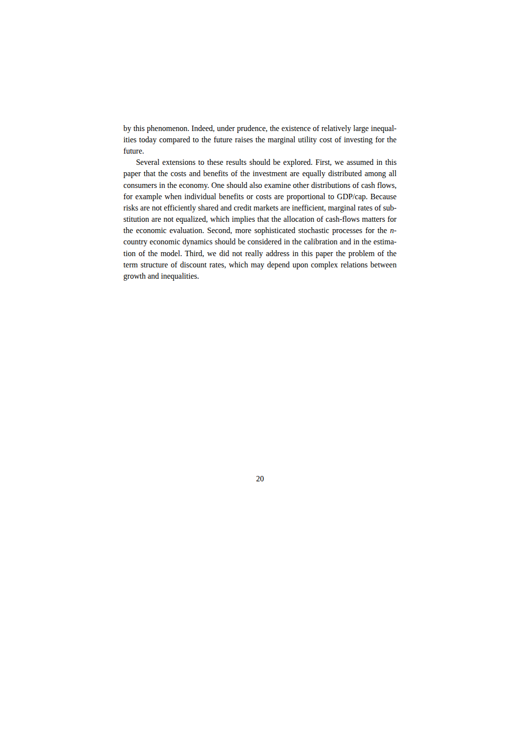by this phenomenon. Indeed, under prudence, the existence of relatively large inequalities today compared to the future raises the marginal utility cost of investing for the future.
Several extensions to these results should be explored. First, we assumed in this paper that the costs and benefits of the investment are equally distributed among all consumers in the economy. One should also examine other distributions of cash flows, for example when individual benefits or costs are proportional to GDP/cap. Because risks are not efficiently shared and credit markets are inefficient, marginal rates of substitution are not equalized, which implies that the allocation of cash-flows matters for the economic evaluation. Second, more sophisticated stochastic processes for the n-country economic dynamics should be considered in the calibration and in the estimation of the model. Third, we did not really address in this paper the problem of the term structure of discount rates, which may depend upon complex relations between growth and inequalities.
20